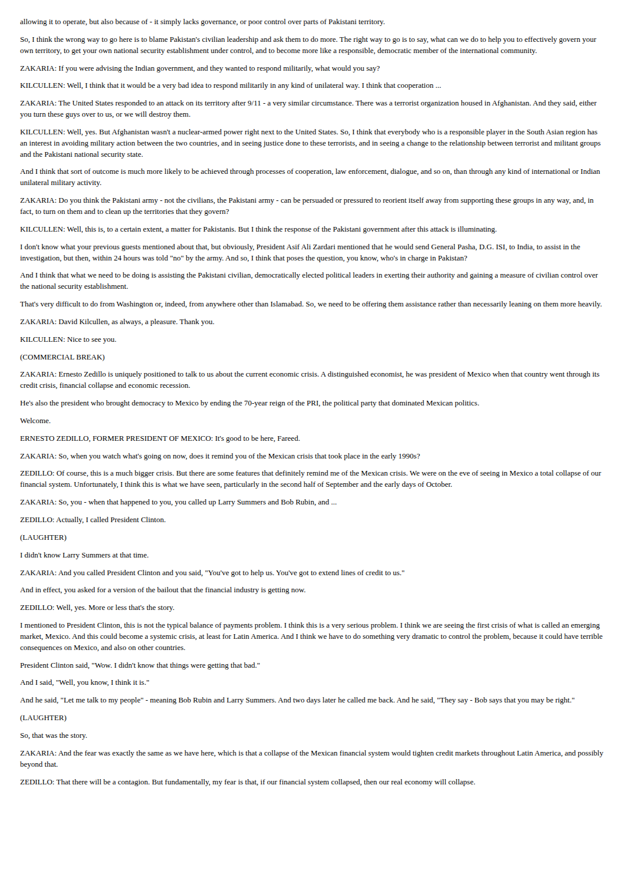allowing it to operate, but also because of - it simply lacks governance, or poor control over parts of Pakistani territory.
So, I think the wrong way to go here is to blame Pakistan's civilian leadership and ask them to do more. The right way to go is to say, what can we do to help you to effectively govern your own territory, to get your own national security establishment under control, and to become more like a responsible, democratic member of the international community.
ZAKARIA: If you were advising the Indian government, and they wanted to respond militarily, what would you say?
KILCULLEN: Well, I think that it would be a very bad idea to respond militarily in any kind of unilateral way. I think that cooperation ...
ZAKARIA: The United States responded to an attack on its territory after 9/11 - a very similar circumstance. There was a terrorist organization housed in Afghanistan. And they said, either you turn these guys over to us, or we will destroy them.
KILCULLEN: Well, yes. But Afghanistan wasn't a nuclear-armed power right next to the United States. So, I think that everybody who is a responsible player in the South Asian region has an interest in avoiding military action between the two countries, and in seeing justice done to these terrorists, and in seeing a change to the relationship between terrorist and militant groups and the Pakistani national security state.
And I think that sort of outcome is much more likely to be achieved through processes of cooperation, law enforcement, dialogue, and so on, than through any kind of international or Indian unilateral military activity.
ZAKARIA: Do you think the Pakistani army - not the civilians, the Pakistani army - can be persuaded or pressured to reorient itself away from supporting these groups in any way, and, in fact, to turn on them and to clean up the territories that they govern?
KILCULLEN: Well, this is, to a certain extent, a matter for Pakistanis. But I think the response of the Pakistani government after this attack is illuminating.
I don't know what your previous guests mentioned about that, but obviously, President Asif Ali Zardari mentioned that he would send General Pasha, D.G. ISI, to India, to assist in the investigation, but then, within 24 hours was told "no" by the army. And so, I think that poses the question, you know, who's in charge in Pakistan?
And I think that what we need to be doing is assisting the Pakistani civilian, democratically elected political leaders in exerting their authority and gaining a measure of civilian control over the national security establishment.
That's very difficult to do from Washington or, indeed, from anywhere other than Islamabad. So, we need to be offering them assistance rather than necessarily leaning on them more heavily.
ZAKARIA: David Kilcullen, as always, a pleasure. Thank you.
KILCULLEN: Nice to see you.
(COMMERCIAL BREAK)
ZAKARIA: Ernesto Zedillo is uniquely positioned to talk to us about the current economic crisis. A distinguished economist, he was president of Mexico when that country went through its credit crisis, financial collapse and economic recession.
He's also the president who brought democracy to Mexico by ending the 70-year reign of the PRI, the political party that dominated Mexican politics.
Welcome.
ERNESTO ZEDILLO, FORMER PRESIDENT OF MEXICO: It's good to be here, Fareed.
ZAKARIA: So, when you watch what's going on now, does it remind you of the Mexican crisis that took place in the early 1990s?
ZEDILLO: Of course, this is a much bigger crisis. But there are some features that definitely remind me of the Mexican crisis. We were on the eve of seeing in Mexico a total collapse of our financial system. Unfortunately, I think this is what we have seen, particularly in the second half of September and the early days of October.
ZAKARIA: So, you - when that happened to you, you called up Larry Summers and Bob Rubin, and ...
ZEDILLO: Actually, I called President Clinton.
(LAUGHTER)
I didn't know Larry Summers at that time.
ZAKARIA: And you called President Clinton and you said, "You've got to help us. You've got to extend lines of credit to us."
And in effect, you asked for a version of the bailout that the financial industry is getting now.
ZEDILLO: Well, yes. More or less that's the story.
I mentioned to President Clinton, this is not the typical balance of payments problem. I think this is a very serious problem. I think we are seeing the first crisis of what is called an emerging market, Mexico. And this could become a systemic crisis, at least for Latin America. And I think we have to do something very dramatic to control the problem, because it could have terrible consequences on Mexico, and also on other countries.
President Clinton said, "Wow. I didn't know that things were getting that bad."
And I said, "Well, you know, I think it is."
And he said, "Let me talk to my people" - meaning Bob Rubin and Larry Summers. And two days later he called me back. And he said, "They say - Bob says that you may be right."
(LAUGHTER)
So, that was the story.
ZAKARIA: And the fear was exactly the same as we have here, which is that a collapse of the Mexican financial system would tighten credit markets throughout Latin America, and possibly beyond that.
ZEDILLO: That there will be a contagion. But fundamentally, my fear is that, if our financial system collapsed, then our real economy will collapse.